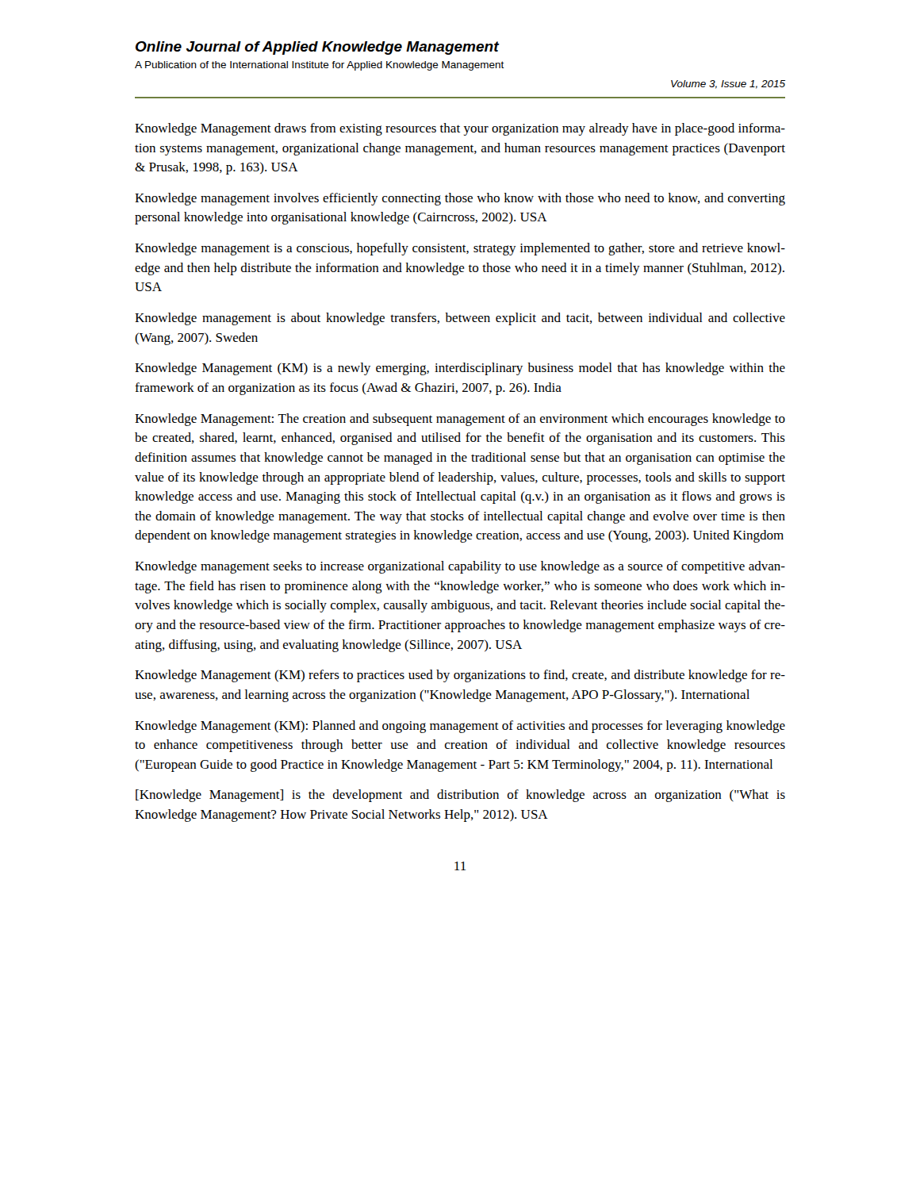Online Journal of Applied Knowledge Management
A Publication of the International Institute for Applied Knowledge Management
Volume 3, Issue 1, 2015
Knowledge Management draws from existing resources that your organization may already have in place-good information systems management, organizational change management, and human resources management practices (Davenport & Prusak, 1998, p. 163). USA
Knowledge management involves efficiently connecting those who know with those who need to know, and converting personal knowledge into organisational knowledge (Cairncross, 2002). USA
Knowledge management is a conscious, hopefully consistent, strategy implemented to gather, store and retrieve knowledge and then help distribute the information and knowledge to those who need it in a timely manner (Stuhlman, 2012). USA
Knowledge management is about knowledge transfers, between explicit and tacit, between individual and collective (Wang, 2007). Sweden
Knowledge Management (KM) is a newly emerging, interdisciplinary business model that has knowledge within the framework of an organization as its focus (Awad & Ghaziri, 2007, p. 26). India
Knowledge Management: The creation and subsequent management of an environment which encourages knowledge to be created, shared, learnt, enhanced, organised and utilised for the benefit of the organisation and its customers. This definition assumes that knowledge cannot be managed in the traditional sense but that an organisation can optimise the value of its knowledge through an appropriate blend of leadership, values, culture, processes, tools and skills to support knowledge access and use. Managing this stock of Intellectual capital (q.v.) in an organisation as it flows and grows is the domain of knowledge management. The way that stocks of intellectual capital change and evolve over time is then dependent on knowledge management strategies in knowledge creation, access and use (Young, 2003). United Kingdom
Knowledge management seeks to increase organizational capability to use knowledge as a source of competitive advantage. The field has risen to prominence along with the “knowledge worker,” who is someone who does work which involves knowledge which is socially complex, causally ambiguous, and tacit. Relevant theories include social capital theory and the resource-based view of the firm. Practitioner approaches to knowledge management emphasize ways of creating, diffusing, using, and evaluating knowledge (Sillince, 2007). USA
Knowledge Management (KM) refers to practices used by organizations to find, create, and distribute knowledge for reuse, awareness, and learning across the organization ("Knowledge Management, APO P-Glossary,"). International
Knowledge Management (KM): Planned and ongoing management of activities and processes for leveraging knowledge to enhance competitiveness through better use and creation of individual and collective knowledge resources ("European Guide to good Practice in Knowledge Management - Part 5: KM Terminology," 2004, p. 11). International
[Knowledge Management] is the development and distribution of knowledge across an organization ("What is Knowledge Management? How Private Social Networks Help," 2012). USA
11